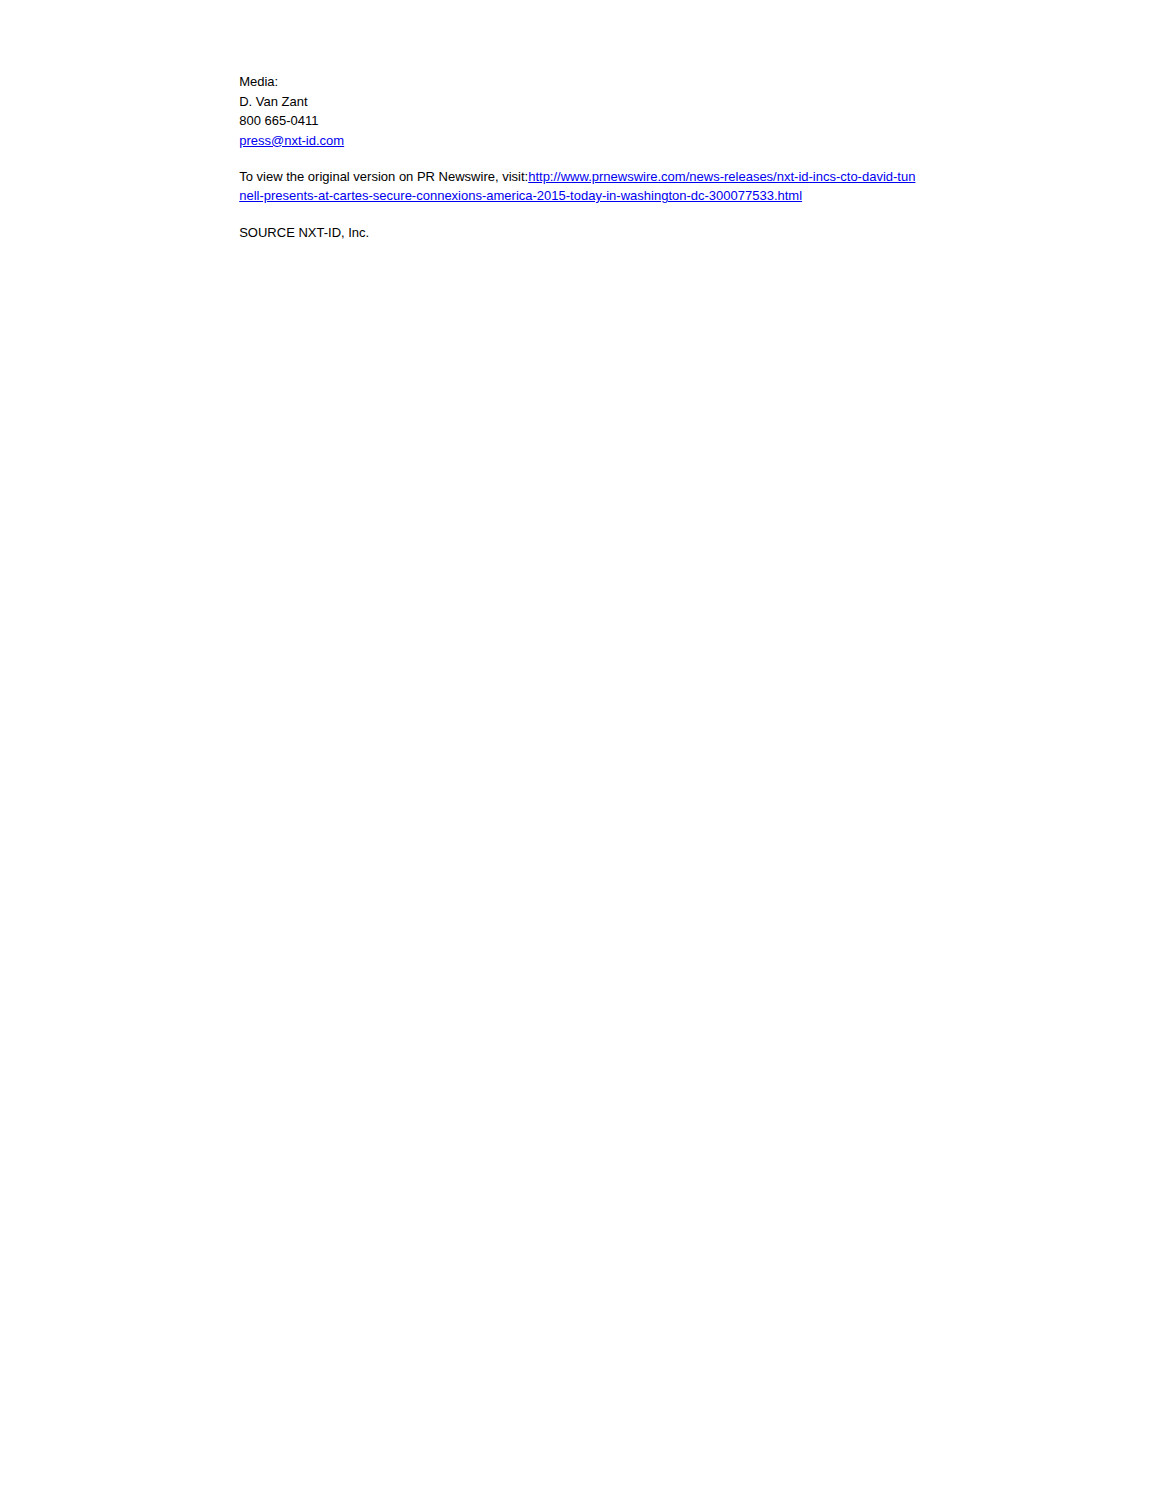Media:
D. Van Zant
800 665-0411
press@nxt-id.com
To view the original version on PR Newswire, visit:http://www.prnewswire.com/news-releases/nxt-id-incs-cto-david-tunnell-presents-at-cartes-secure-connexions-america-2015-today-in-washington-dc-300077533.html
SOURCE NXT-ID, Inc.